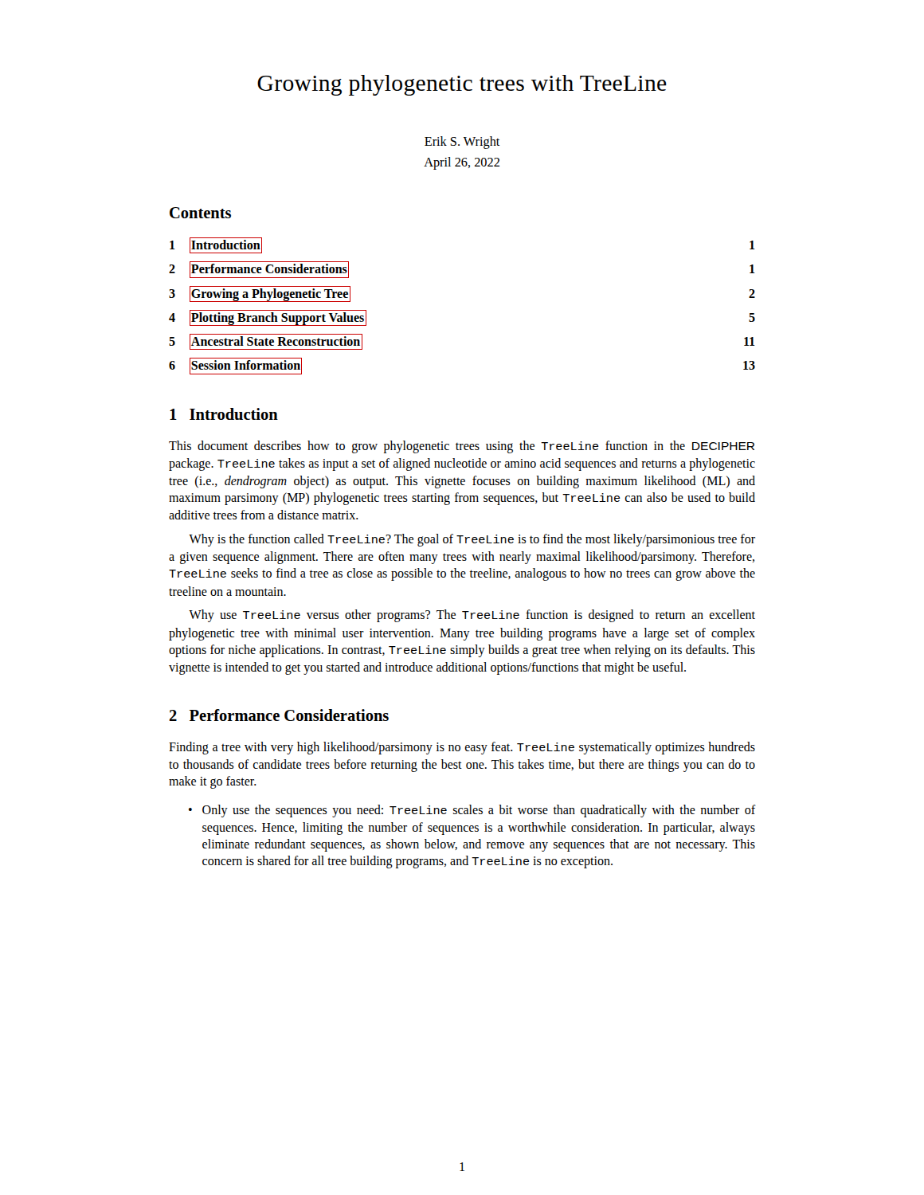Growing phylogenetic trees with TreeLine
Erik S. Wright
April 26, 2022
Contents
1 Introduction 1
2 Performance Considerations 1
3 Growing a Phylogenetic Tree 2
4 Plotting Branch Support Values 5
5 Ancestral State Reconstruction 11
6 Session Information 13
1 Introduction
This document describes how to grow phylogenetic trees using the TreeLine function in the DECIPHER package. TreeLine takes as input a set of aligned nucleotide or amino acid sequences and returns a phylogenetic tree (i.e., dendrogram object) as output. This vignette focuses on building maximum likelihood (ML) and maximum parsimony (MP) phylogenetic trees starting from sequences, but TreeLine can also be used to build additive trees from a distance matrix.
Why is the function called TreeLine? The goal of TreeLine is to find the most likely/parsimonious tree for a given sequence alignment. There are often many trees with nearly maximal likelihood/parsimony. Therefore, TreeLine seeks to find a tree as close as possible to the treeline, analogous to how no trees can grow above the treeline on a mountain.
Why use TreeLine versus other programs? The TreeLine function is designed to return an excellent phylogenetic tree with minimal user intervention. Many tree building programs have a large set of complex options for niche applications. In contrast, TreeLine simply builds a great tree when relying on its defaults. This vignette is intended to get you started and introduce additional options/functions that might be useful.
2 Performance Considerations
Finding a tree with very high likelihood/parsimony is no easy feat. TreeLine systematically optimizes hundreds to thousands of candidate trees before returning the best one. This takes time, but there are things you can do to make it go faster.
Only use the sequences you need: TreeLine scales a bit worse than quadratically with the number of sequences. Hence, limiting the number of sequences is a worthwhile consideration. In particular, always eliminate redundant sequences, as shown below, and remove any sequences that are not necessary. This concern is shared for all tree building programs, and TreeLine is no exception.
1